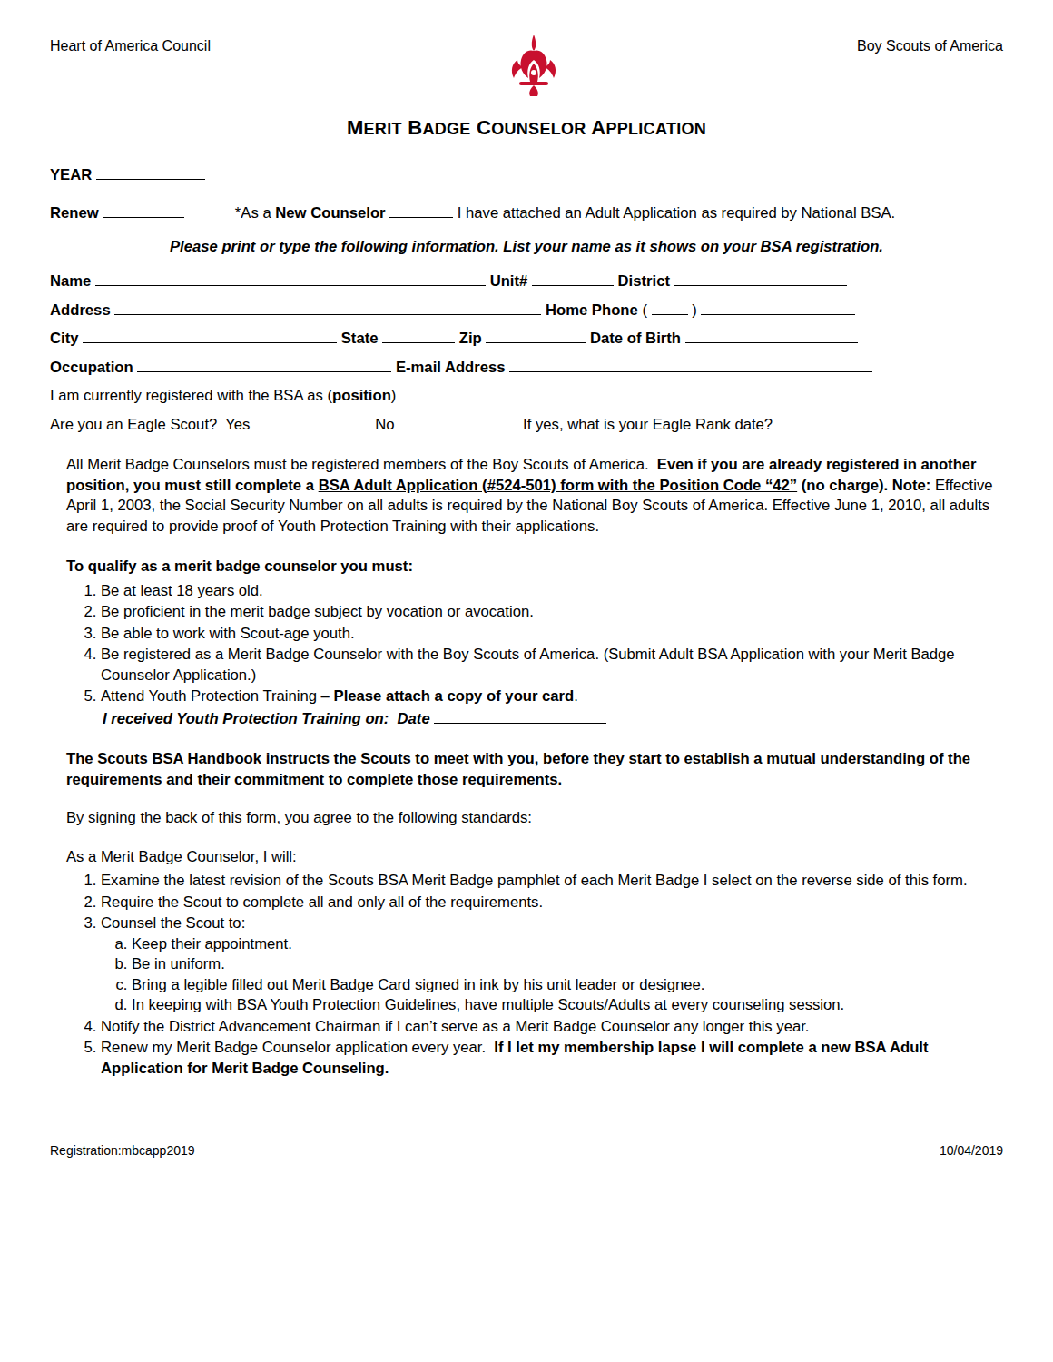Heart of America Council
Boy Scouts of America
MERIT BADGE COUNSELOR APPLICATION
YEAR
Renew *As a New Counselor I have attached an Adult Application as required by National BSA.
Please print or type the following information. List your name as it shows on your BSA registration.
Name Unit# District
Address Home Phone ( )
City State Zip Date of Birth
Occupation E-mail Address
I am currently registered with the BSA as (position)
Are you an Eagle Scout? Yes No If yes, what is your Eagle Rank date?
All Merit Badge Counselors must be registered members of the Boy Scouts of America. Even if you are already registered in another position, you must still complete a BSA Adult Application (#524-501) form with the Position Code “42” (no charge). Note: Effective April 1, 2003, the Social Security Number on all adults is required by the National Boy Scouts of America. Effective June 1, 2010, all adults are required to provide proof of Youth Protection Training with their applications.
To qualify as a merit badge counselor you must:
Be at least 18 years old.
Be proficient in the merit badge subject by vocation or avocation.
Be able to work with Scout-age youth.
Be registered as a Merit Badge Counselor with the Boy Scouts of America. (Submit Adult BSA Application with your Merit Badge Counselor Application.)
Attend Youth Protection Training – Please attach a copy of your card.
I received Youth Protection Training on: Date
The Scouts BSA Handbook instructs the Scouts to meet with you, before they start to establish a mutual understanding of the requirements and their commitment to complete those requirements.
By signing the back of this form, you agree to the following standards:
As a Merit Badge Counselor, I will:
Examine the latest revision of the Scouts BSA Merit Badge pamphlet of each Merit Badge I select on the reverse side of this form.
Require the Scout to complete all and only all of the requirements.
Counsel the Scout to:
Keep their appointment.
Be in uniform.
Bring a legible filled out Merit Badge Card signed in ink by his unit leader or designee.
In keeping with BSA Youth Protection Guidelines, have multiple Scouts/Adults at every counseling session.
Notify the District Advancement Chairman if I can’t serve as a Merit Badge Counselor any longer this year.
Renew my Merit Badge Counselor application every year. If I let my membership lapse I will complete a new BSA Adult Application for Merit Badge Counseling.
Registration:mbcapp2019
10/04/2019